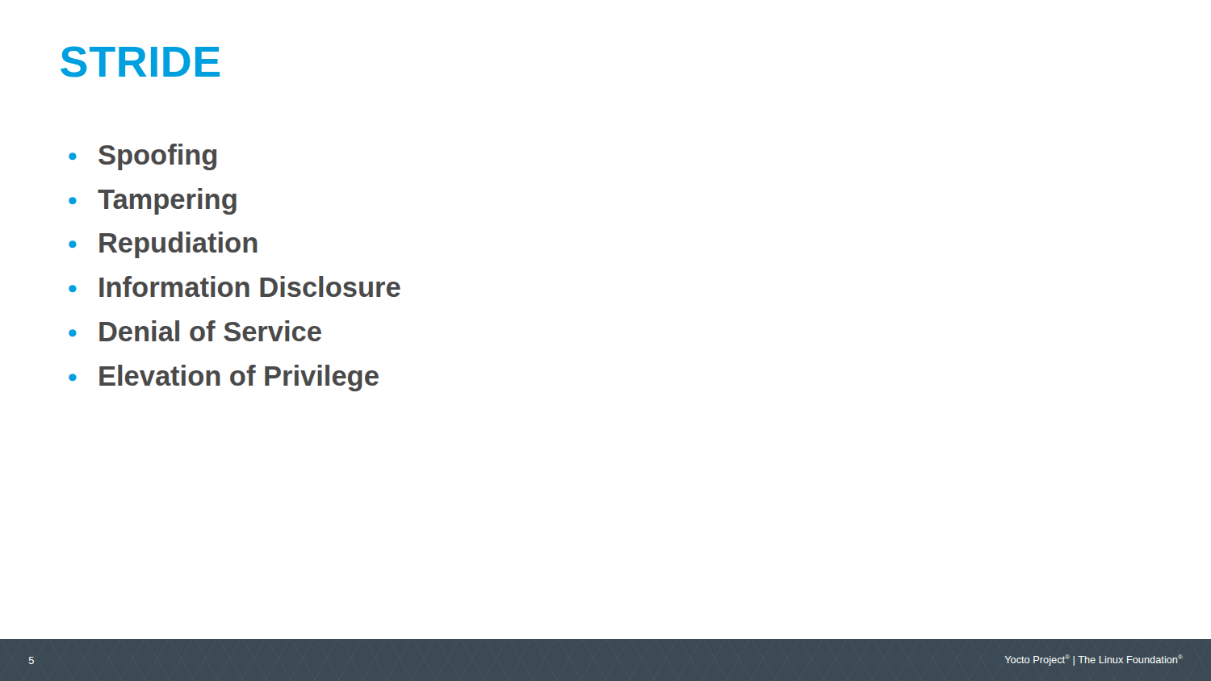STRIDE
Spoofing
Tampering
Repudiation
Information Disclosure
Denial of Service
Elevation of Privilege
5 Yocto Project® | The Linux Foundation®